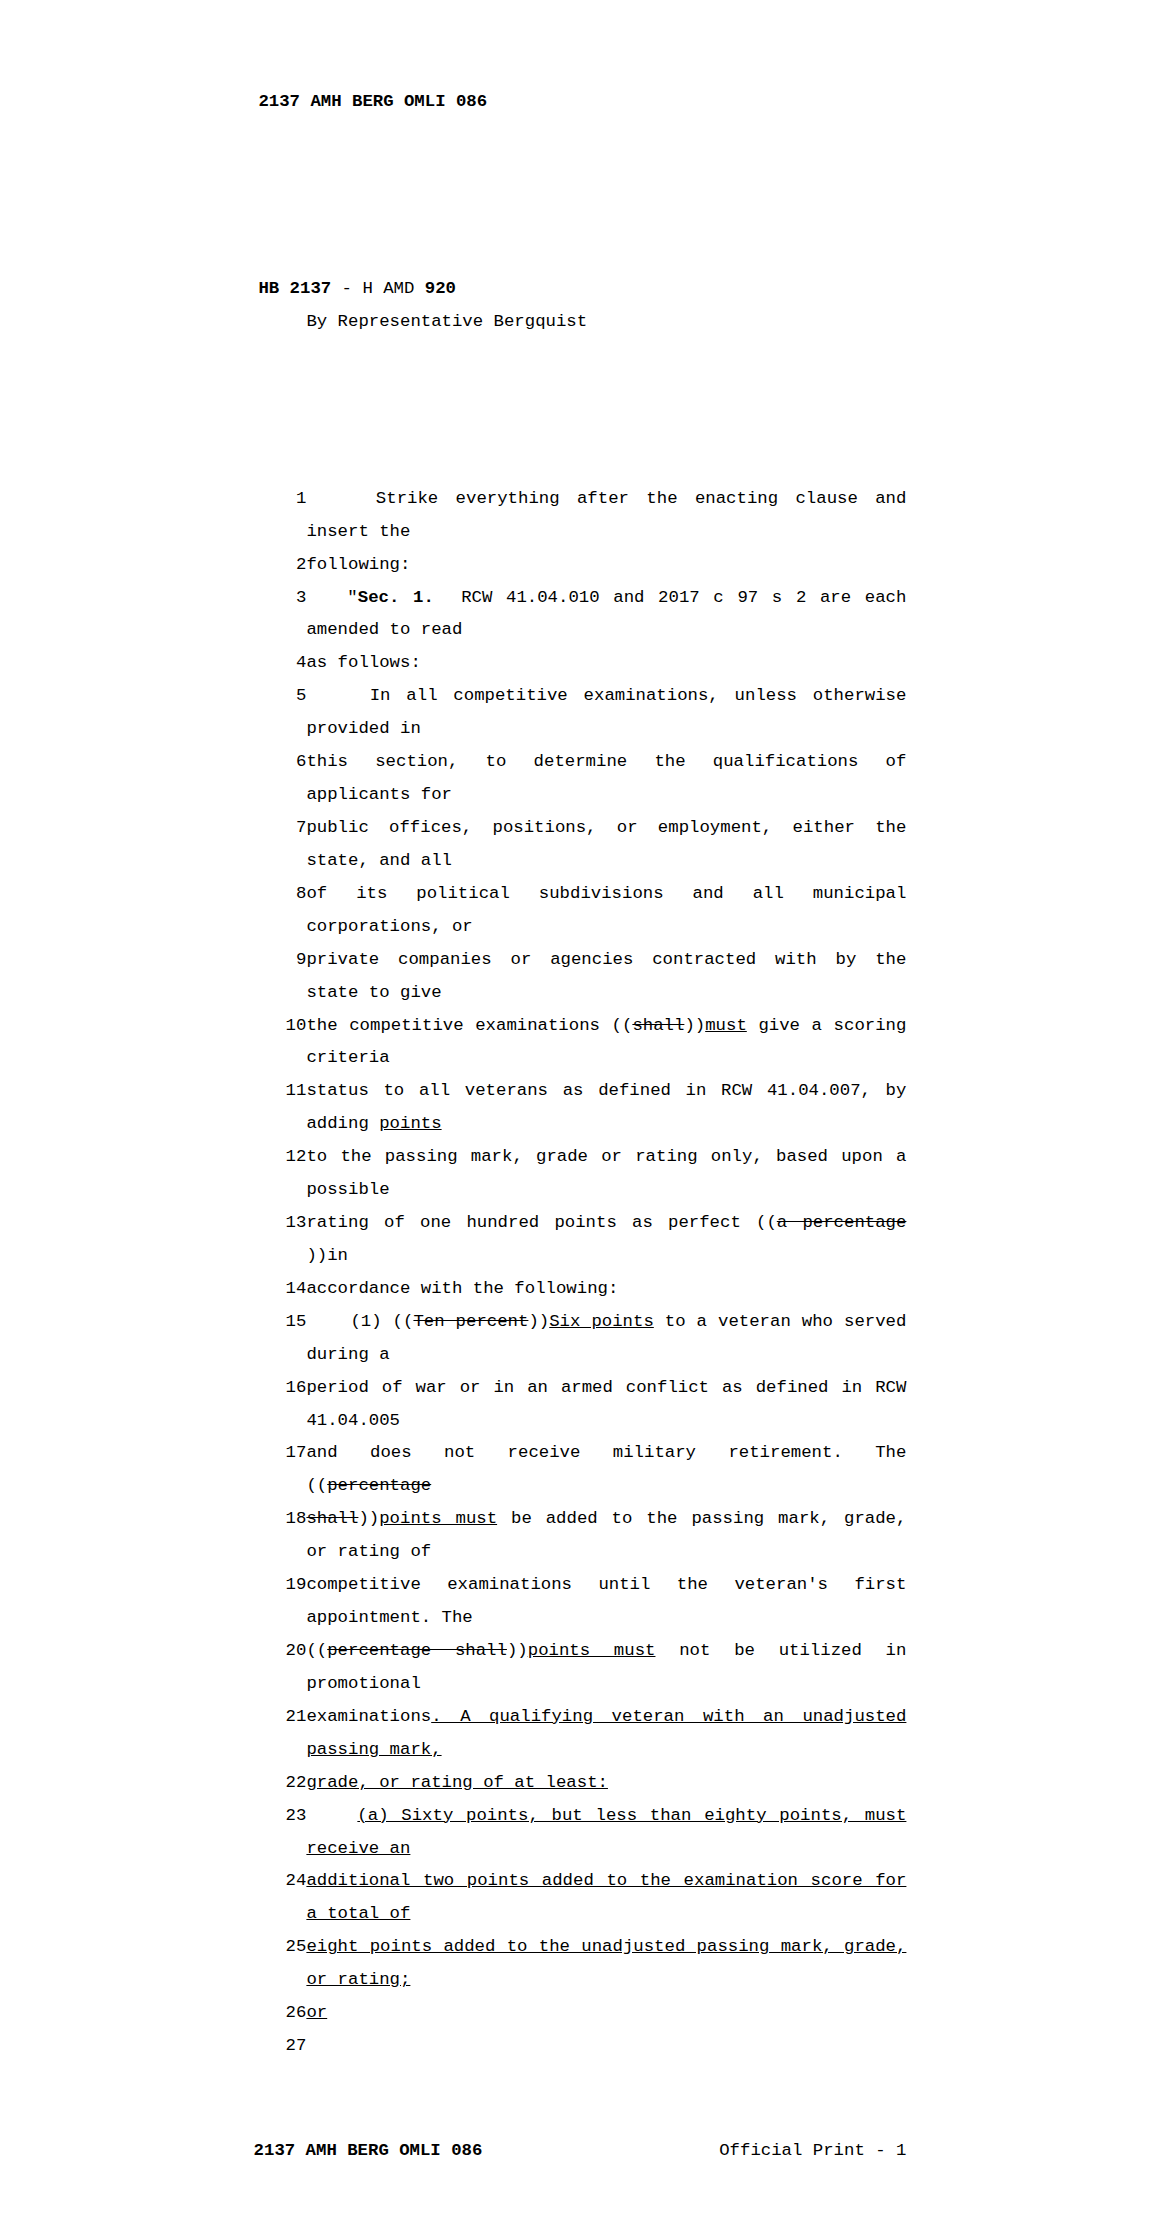2137 AMH BERG OMLI 086
HB 2137 - H AMD 920
By Representative Bergquist
| 1 | Strike everything after the enacting clause and insert the |
| 2 | following: |
| 3 | " Sec. 1. RCW 41.04.010 and 2017 c 97 s 2 are each amended to read |
| 4 | as follows: |
| 5 | In all competitive examinations, unless otherwise provided in |
| 6 | this section, to determine the qualifications of applicants for |
| 7 | public offices, positions, or employment, either the state, and all |
| 8 | of its political subdivisions and all municipal corporations, or |
| 9 | private companies or agencies contracted with by the state to give |
| 10 | the competitive examinations (( shall )) must give a scoring criteria |
| 11 | status to all veterans as defined in RCW 41.04.007, by adding points |
| 12 | to the passing mark, grade or rating only, based upon a possible |
| 13 | rating of one hundred points as perfect (( a percentage ))in |
| 14 | accordance with the following: |
| 15 | (1) (( Ten percent )) Six points to a veteran who served during a |
| 16 | period of war or in an armed conflict as defined in RCW 41.04.005 |
| 17 | and does not receive military retirement. The (( percentage |
| 18 | shall )) points must be added to the passing mark, grade, or rating of |
| 19 | competitive examinations until the veteran's first appointment. The |
| 20 | (( percentage shall )) points must not be utilized in promotional |
| 21 | examinations . A qualifying veteran with an unadjusted passing mark, |
| 22 | grade, or rating of at least: |
| 23 | (a) Sixty points, but less than eighty points, must receive an |
| 24 | additional two points added to the examination score for a total of |
| 25 | eight points added to the unadjusted passing mark, grade, or rating; |
| 26 | or |
| 27 | |
2137 AMH BERG OMLI 086 Official Print - 1